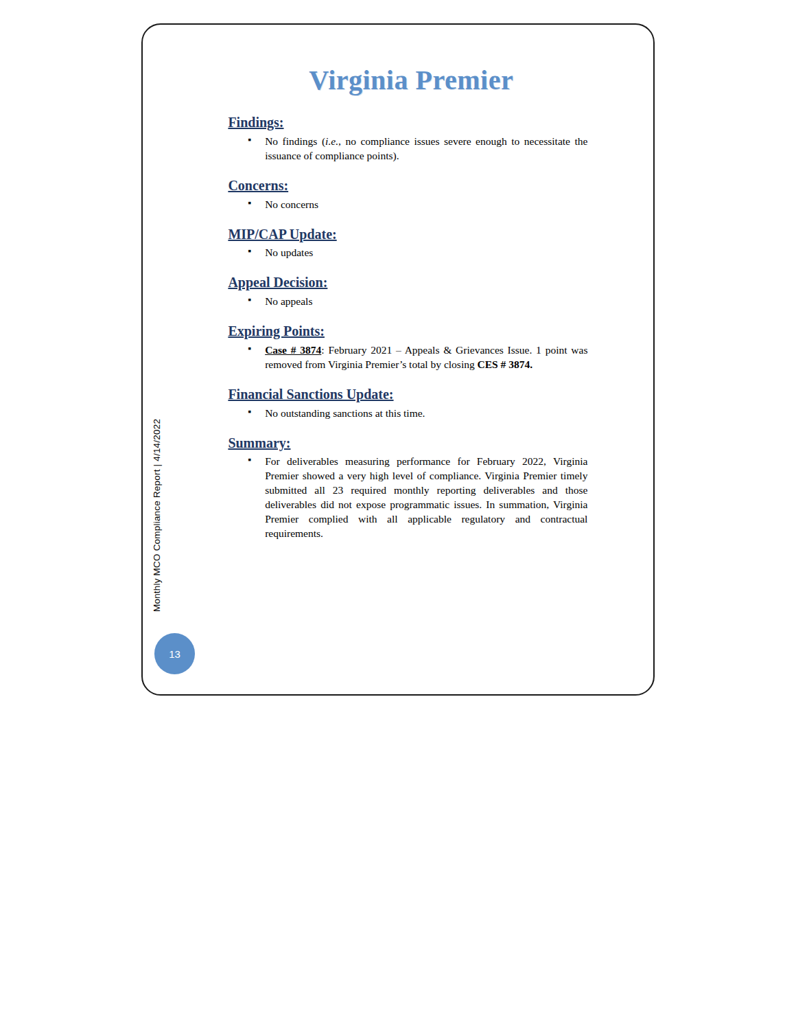Virginia Premier
Findings:
No findings (i.e., no compliance issues severe enough to necessitate the issuance of compliance points).
Concerns:
No concerns
MIP/CAP Update:
No updates
Appeal Decision:
No appeals
Expiring Points:
Case # 3874: February 2021 – Appeals & Grievances Issue. 1 point was removed from Virginia Premier’s total by closing CES # 3874.
Financial Sanctions Update:
No outstanding sanctions at this time.
Summary:
For deliverables measuring performance for February 2022, Virginia Premier showed a very high level of compliance. Virginia Premier timely submitted all 23 required monthly reporting deliverables and those deliverables did not expose programmatic issues. In summation, Virginia Premier complied with all applicable regulatory and contractual requirements.
Monthly MCO Compliance Report | 4/14/2022
13